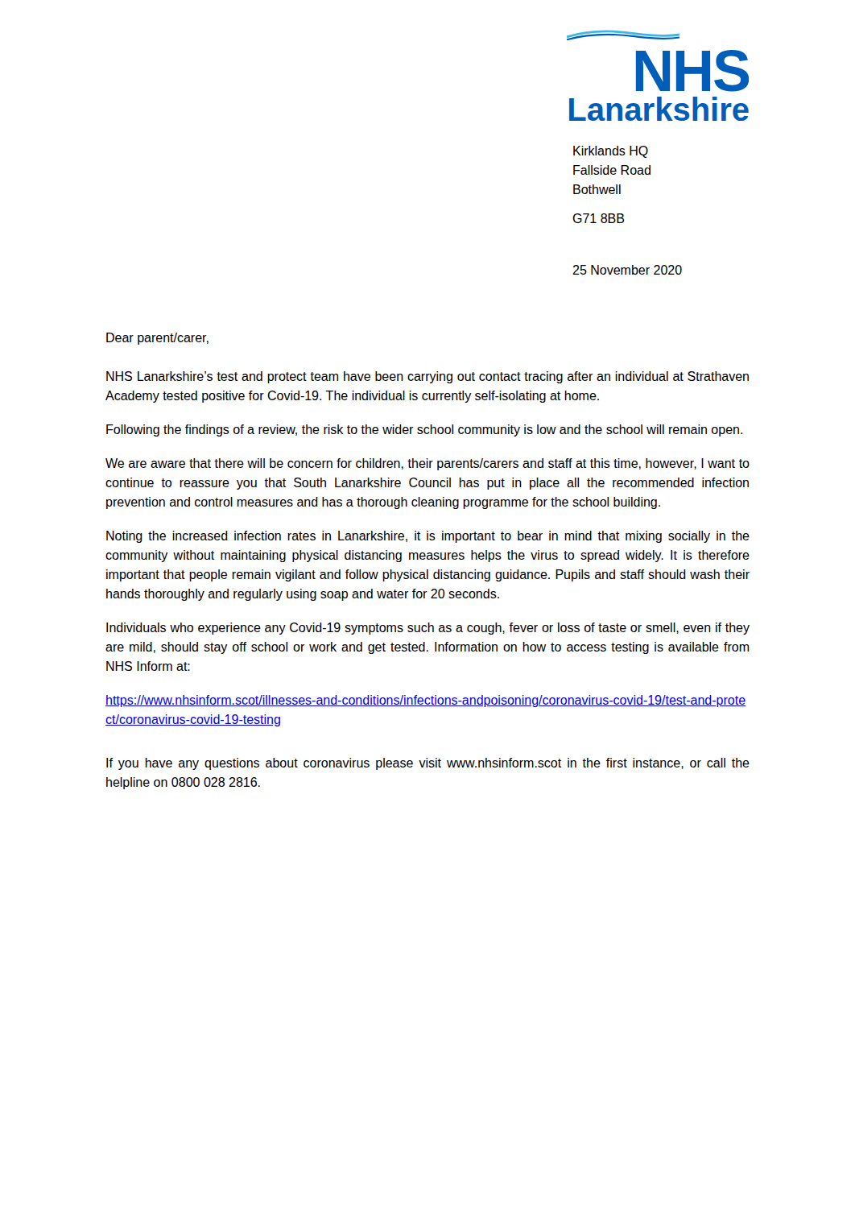NHS Lanarkshire
Kirklands HQ
Fallside Road
Bothwell
G71 8BB
25 November 2020
Dear parent/carer,
NHS Lanarkshire’s test and protect team have been carrying out contact tracing after an individual at Strathaven Academy tested positive for Covid-19. The individual is currently self-isolating at home.
Following the findings of a review, the risk to the wider school community is low and the school will remain open.
We are aware that there will be concern for children, their parents/carers and staff at this time, however, I want to continue to reassure you that South Lanarkshire Council has put in place all the recommended infection prevention and control measures and has a thorough cleaning programme for the school building.
Noting the increased infection rates in Lanarkshire, it is important to bear in mind that mixing socially in the community without maintaining physical distancing measures helps the virus to spread widely. It is therefore important that people remain vigilant and follow physical distancing guidance. Pupils and staff should wash their hands thoroughly and regularly using soap and water for 20 seconds.
Individuals who experience any Covid-19 symptoms such as a cough, fever or loss of taste or smell, even if they are mild, should stay off school or work and get tested. Information on how to access testing is available from NHS Inform at:
https://www.nhsinform.scot/illnesses-and-conditions/infections-andpoisoning/coronavirus-covid-19/test-and-protect/coronavirus-covid-19-testing
If you have any questions about coronavirus please visit www.nhsinform.scot in the first instance, or call the helpline on 0800 028 2816.